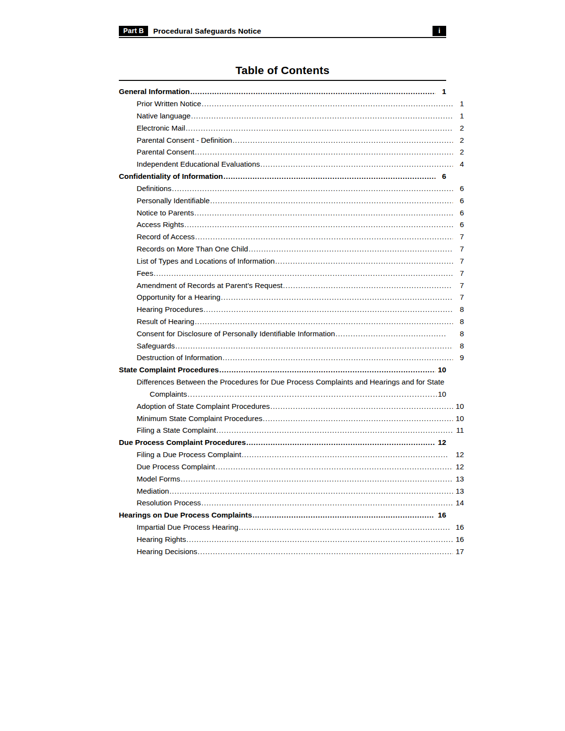Part B Procedural Safeguards Notice
i
Table of Contents
General Information....................................................................................................................... 1
Prior Written Notice......................................................................................................... 1
Native language............................................................................................................. 1
Electronic Mail............................................................................................................... 2
Parental Consent - Definition......................................................................................... 2
Parental Consent........................................................................................................... 2
Independent Educational Evaluations............................................................................. 4
Confidentiality of Information............................................................................................. 6
Definitions.................................................................................................................... 6
Personally Identifiable.................................................................................................... 6
Notice to Parents.......................................................................................................... 6
Access Rights.............................................................................................................. 6
Record of Access.......................................................................................................... 7
Records on More Than One Child.................................................................................. 7
List of Types and Locations of Information....................................................................... 7
Fees............................................................................................................................ 7
Amendment of Records at Parent’s Request................................................................... 7
Opportunity for a Hearing................................................................................................ 7
Hearing Procedures..................................................................................................... 8
Result of Hearing.......................................................................................................... 8
Consent for Disclosure of Personally Identifiable Information............................................ 8
Safeguards.................................................................................................................. 8
Destruction of Information............................................................................................... 9
State Complaint Procedures.............................................................................................. 10
Differences Between the Procedures for Due Process Complaints and Hearings and for State
Complaints............................................................................................................. 10
Adoption of State Complaint Procedures......................................................................... 10
Minimum State Complaint Procedures............................................................................ 10
Filing a State Complaint................................................................................................ 11
Due Process Complaint Procedures.............................................................................. 12
Filing a Due Process Complaint.................................................................................. 12
Due Process Complaint.................................................................................................. 12
Model Forms................................................................................................................ 13
Mediation.................................................................................................................... 13
Resolution Process..................................................................................................... 14
Hearings on Due Process Complaints........................................................................... 16
Impartial Due Process Hearing.................................................................................... 16
Hearing Rights............................................................................................................. 16
Hearing Decisions....................................................................................................... 17